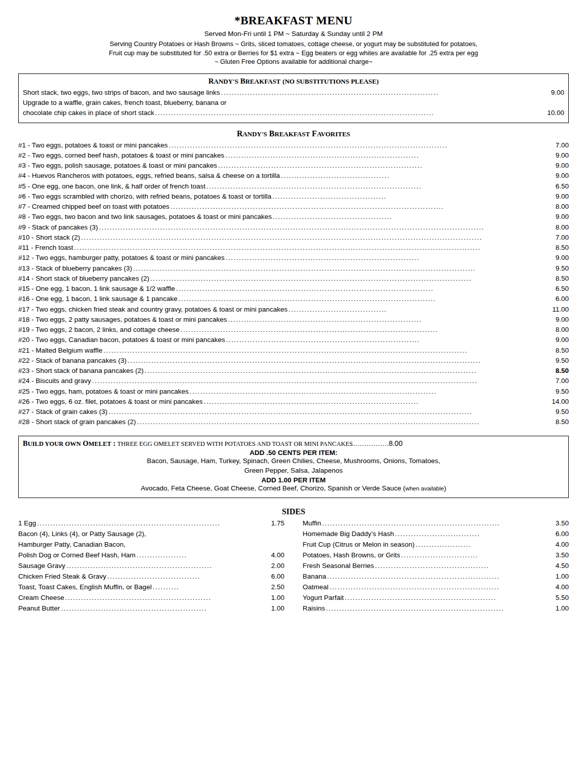*BREAKFAST MENU
Served Mon-Fri until 1 PM ~ Saturday & Sunday until 2 PM
Serving Country Potatoes or Hash Browns ~ Grits, sliced tomatoes, cottage cheese, or yogurt may be substituted for potatoes,
Fruit cup may be substituted for .50 extra or Berries for $1 extra ~ Egg beaters or egg whites are available for .25 extra per egg
~ Gluten Free Options available for additional charge~
RANDY'S BREAKFAST (NO SUBSTITUTIONS PLEASE)
Short stack, two eggs, two strips of bacon, and two sausage links.................................................................................. 9.00
Upgrade to a waffle, grain cakes, french toast, blueberry, banana or
chocolate chip cakes in place of short stack......................................................................................................... 10.00
RANDY'S BREAKFAST FAVORITES
#1 - Two eggs, potatoes & toast or mini pancakes......................................................................................................... 7.00
#2 - Two eggs, corned beef hash, potatoes & toast or mini pancakes......................................................................... 9.00
#3 - Two eggs, polish sausage, potatoes & toast or mini pancakes............................................................................. 9.00
#4 - Huevos Rancheros with potatoes, eggs, refried beans, salsa & cheese on a tortilla......................................... 9.00
#5 - One egg, one bacon, one link, & half order of french toast................................................................................. 6.50
#6 - Two eggs scrambled with chorizo, with refried beans, potatoes & toast or tortilla........................................... 9.00
#7 - Creamed chipped beef on toast with potatoes....................................................................................................... 8.00
#8 - Two eggs, two bacon and two link sausages, potatoes & toast or mini pancakes............................................. 9.00
#9 - Stack of pancakes (3)................................................................................................................................................. 8.00
#10 - Short stack (2)....................................................................................................................................................... 7.00
#11 - French toast......................................................................................................................................................... 8.50
#12 - Two eggs, hamburger patty, potatoes & toast or mini pancakes......................................................................... 9.00
#13 - Stack of blueberry pancakes (3)................................................................................................................................. 9.50
#14 - Short stack of blueberry pancakes (2)......................................................................................................................... 8.50
#15 - One egg, 1 bacon, 1 link sausage & 1/2 waffle................................................................................................. 6.50
#16 - One egg, 1 bacon, 1 link sausage & 1 pancake................................................................................................. 6.00
#17 - Two eggs, chicken fried steak and country gravy, potatoes & toast or mini pancakes..................................... 11.00
#18 - Two eggs, 2 patty sausages, potatoes & toast or mini pancakes......................................................................... 9.00
#19 - Two eggs, 2 bacon, 2 links, and cottage cheese................................................................................................. 8.00
#20 - Two eggs, Canadian bacon, potatoes & toast or mini pancakes......................................................................... 9.00
#21 - Malted Belgium waffle......................................................................................................................................... 8.50
#22 - Stack of banana pancakes (3)..................................................................................................................................... 9.50
#23 - Short stack of banana pancakes (2)............................................................................................................................. 8.50
#24 - Biscuits and gravy................................................................................................................................................. 7.00
#25 - Two eggs, ham, potatoes & toast or mini pancakes............................................................................................. 9.50
#26 - Two eggs, 6 oz. filet, potatoes & toast or mini pancakes................................................................................. 14.00
#27 - Stack of grain cakes (3)......................................................................................................................................... 9.50
#28 - Short stack of grain pancakes (2)................................................................................................................................. 8.50
BUILD YOUR OWN OMELET : THREE EGG OMELET SERVED WITH POTATOES AND TOAST OR MINI PANCAKES…………….8.00
ADD .50 CENTS PER ITEM:
Bacon, Sausage, Ham, Turkey, Spinach, Green Chilies, Cheese, Mushrooms, Onions, Tomatoes,
Green Pepper, Salsa, Jalapenos
ADD 1.00 PER ITEM
Avocado, Feta Cheese, Goat Cheese, Corned Beef, Chorizo, Spanish or Verde Sauce (when available)
SIDES
1 Egg..................................................................... 1.75
Bacon (4), Links (4), or Patty Sausage (2),
Hamburger Patty, Canadian Bacon,
Polish Dog or Corned Beef Hash, Ham................... 4.00
Sausage Gravy....................................................... 2.00
Chicken Fried Steak & Gravy................................... 6.00
Toast, Toast Cakes, English Muffin, or Bagel.......... 2.50
Cream Cheese....................................................... 1.00
Peanut Butter....................................................... 1.00
Muffin................................................................... 3.50
Homemade Big Daddy’s Hash................................ 6.00
Fruit Cup (Citrus or Melon in season)..................... 4.00
Potatoes, Hash Browns, or Grits............................. 3.50
Fresh Seasonal Berries........................................... 4.50
Banana................................................................. 1.00
Oatmeal................................................................ 4.00
Yogurt Parfait......................................................... 5.50
Raisins................................................................... 1.00